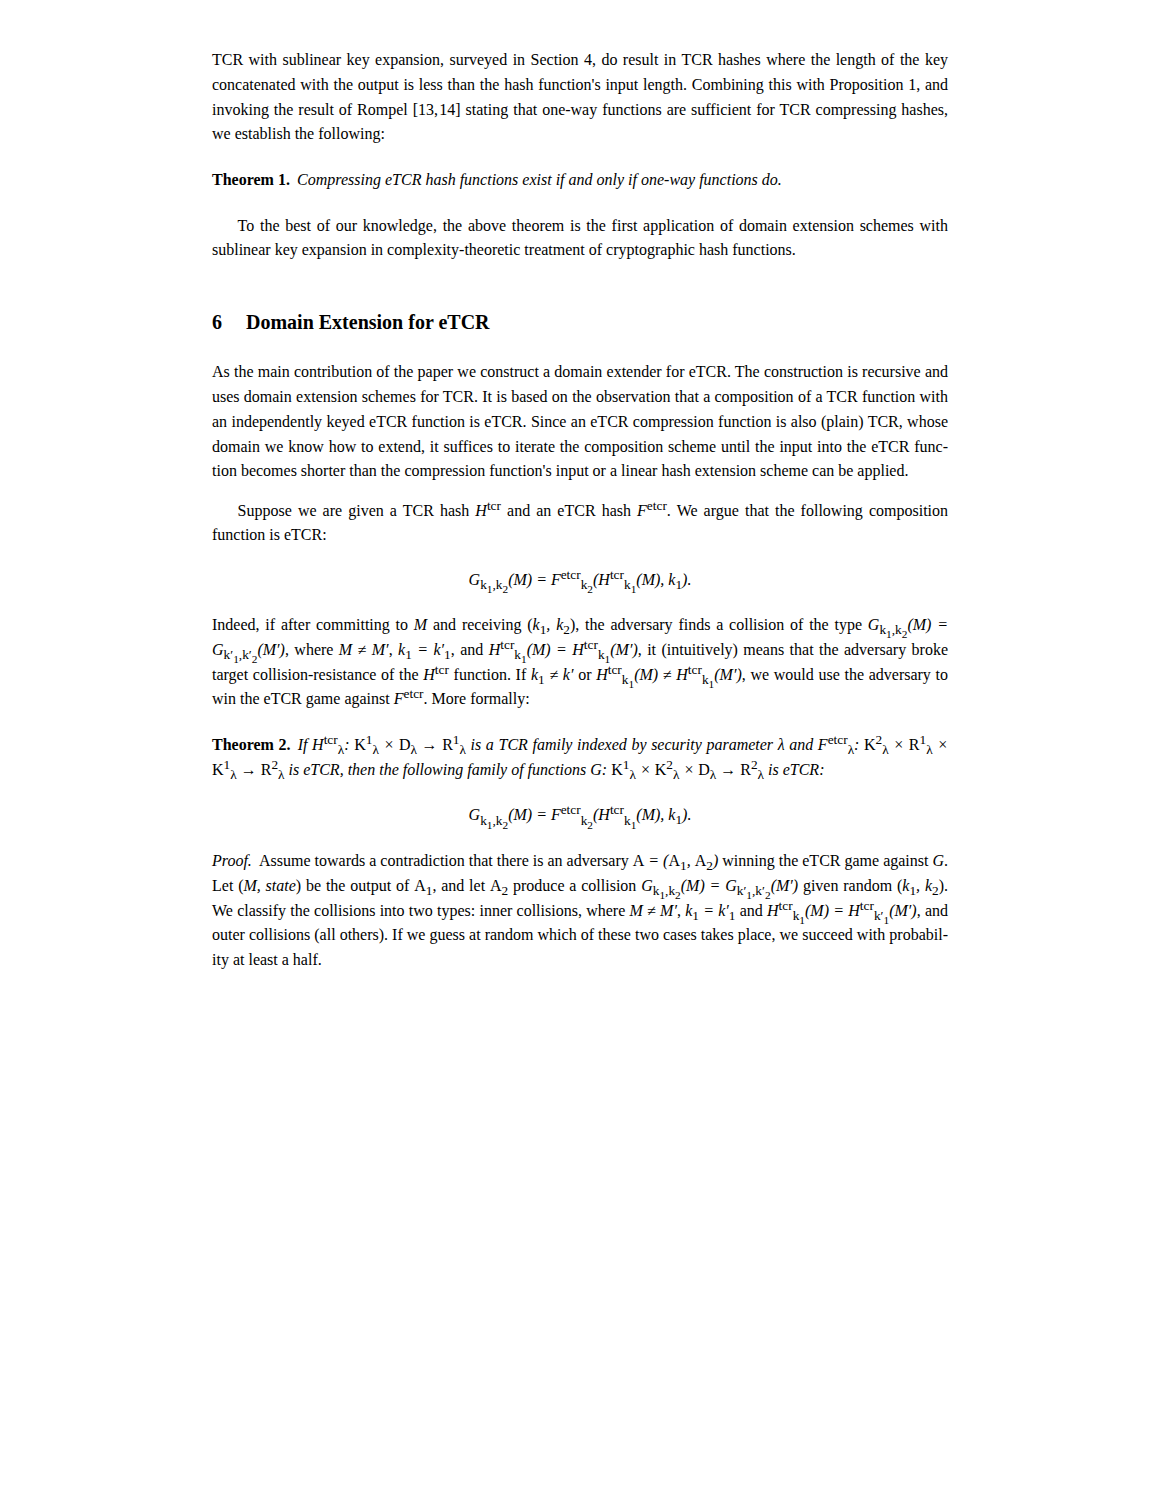TCR with sublinear key expansion, surveyed in Section 4, do result in TCR hashes where the length of the key concatenated with the output is less than the hash function's input length. Combining this with Proposition 1, and invoking the result of Rompel [13, 14] stating that one-way functions are sufficient for TCR compressing hashes, we establish the following:
Theorem 1. Compressing eTCR hash functions exist if and only if one-way functions do.
To the best of our knowledge, the above theorem is the first application of domain extension schemes with sublinear key expansion in complexity-theoretic treatment of cryptographic hash functions.
6 Domain Extension for eTCR
As the main contribution of the paper we construct a domain extender for eTCR. The construction is recursive and uses domain extension schemes for TCR. It is based on the observation that a composition of a TCR function with an independently keyed eTCR function is eTCR. Since an eTCR compression function is also (plain) TCR, whose domain we know how to extend, it suffices to iterate the composition scheme until the input into the eTCR function becomes shorter than the compression function's input or a linear hash extension scheme can be applied.
Suppose we are given a TCR hash Htcr and an eTCR hash Fetcr. We argue that the following composition function is eTCR:
Gk1,k2(M) = Fetcrk2(Htcrk1(M), k1).
Indeed, if after committing to M and receiving (k1, k2), the adversary finds a collision of the type Gk1,k2(M) = Gk′1,k′2(M′), where M ≠ M′, k1 = k′1, and Htcrk1(M) = Htcrk1(M′), it (intuitively) means that the adversary broke target collision-resistance of the Htcr function. If k1 ≠ k′ or Htcrk1(M) ≠ Htcrk1(M′), we would use the adversary to win the eTCR game against Fetcr. More formally:
Theorem 2. If Htcrλ: K1λ × Dλ → R1λ is a TCR family indexed by security parameter λ and Fetcrλ: K2λ × R1λ × K1λ → R2λ is eTCR, then the following family of functions G: K1λ × K2λ × Dλ → R2λ is eTCR:
Gk1,k2(M) = Fetcrk2(Htcrk1(M), k1).
Proof. Assume towards a contradiction that there is an adversary A = (A1, A2) winning the eTCR game against G. Let (M, state) be the output of A1, and let A2 produce a collision Gk1,k2(M) = Gk′1,k′2(M′) given random (k1, k2). We classify the collisions into two types: inner collisions, where M ≠ M′, k1 = k′1 and Htcrk1(M) = Htcrk′1(M′), and outer collisions (all others). If we guess at random which of these two cases takes place, we succeed with probability at least a half.